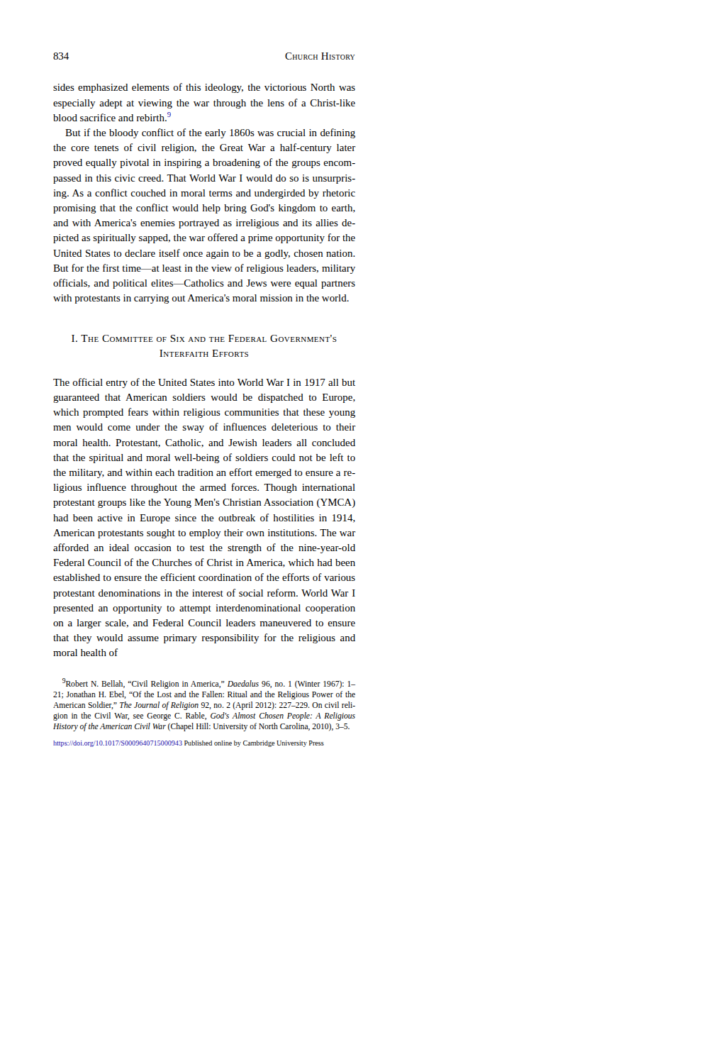834 Church History
sides emphasized elements of this ideology, the victorious North was especially adept at viewing the war through the lens of a Christ-like blood sacrifice and rebirth.9
But if the bloody conflict of the early 1860s was crucial in defining the core tenets of civil religion, the Great War a half-century later proved equally pivotal in inspiring a broadening of the groups encompassed in this civic creed. That World War I would do so is unsurprising. As a conflict couched in moral terms and undergirded by rhetoric promising that the conflict would help bring God's kingdom to earth, and with America's enemies portrayed as irreligious and its allies depicted as spiritually sapped, the war offered a prime opportunity for the United States to declare itself once again to be a godly, chosen nation. But for the first time—at least in the view of religious leaders, military officials, and political elites—Catholics and Jews were equal partners with protestants in carrying out America's moral mission in the world.
I. The Committee of Six and the Federal Government's
Interfaith Efforts
The official entry of the United States into World War I in 1917 all but guaranteed that American soldiers would be dispatched to Europe, which prompted fears within religious communities that these young men would come under the sway of influences deleterious to their moral health. Protestant, Catholic, and Jewish leaders all concluded that the spiritual and moral well-being of soldiers could not be left to the military, and within each tradition an effort emerged to ensure a religious influence throughout the armed forces. Though international protestant groups like the Young Men's Christian Association (YMCA) had been active in Europe since the outbreak of hostilities in 1914, American protestants sought to employ their own institutions. The war afforded an ideal occasion to test the strength of the nine-year-old Federal Council of the Churches of Christ in America, which had been established to ensure the efficient coordination of the efforts of various protestant denominations in the interest of social reform. World War I presented an opportunity to attempt interdenominational cooperation on a larger scale, and Federal Council leaders maneuvered to ensure that they would assume primary responsibility for the religious and moral health of
9 Robert N. Bellah, “Civil Religion in America,” Daedalus 96, no. 1 (Winter 1967): 1–21; Jonathan H. Ebel, “Of the Lost and the Fallen: Ritual and the Religious Power of the American Soldier,” The Journal of Religion 92, no. 2 (April 2012): 227–229. On civil religion in the Civil War, see George C. Rable, God's Almost Chosen People: A Religious History of the American Civil War (Chapel Hill: University of North Carolina, 2010), 3–5.
https://doi.org/10.1017/S0009640715000943 Published online by Cambridge University Press